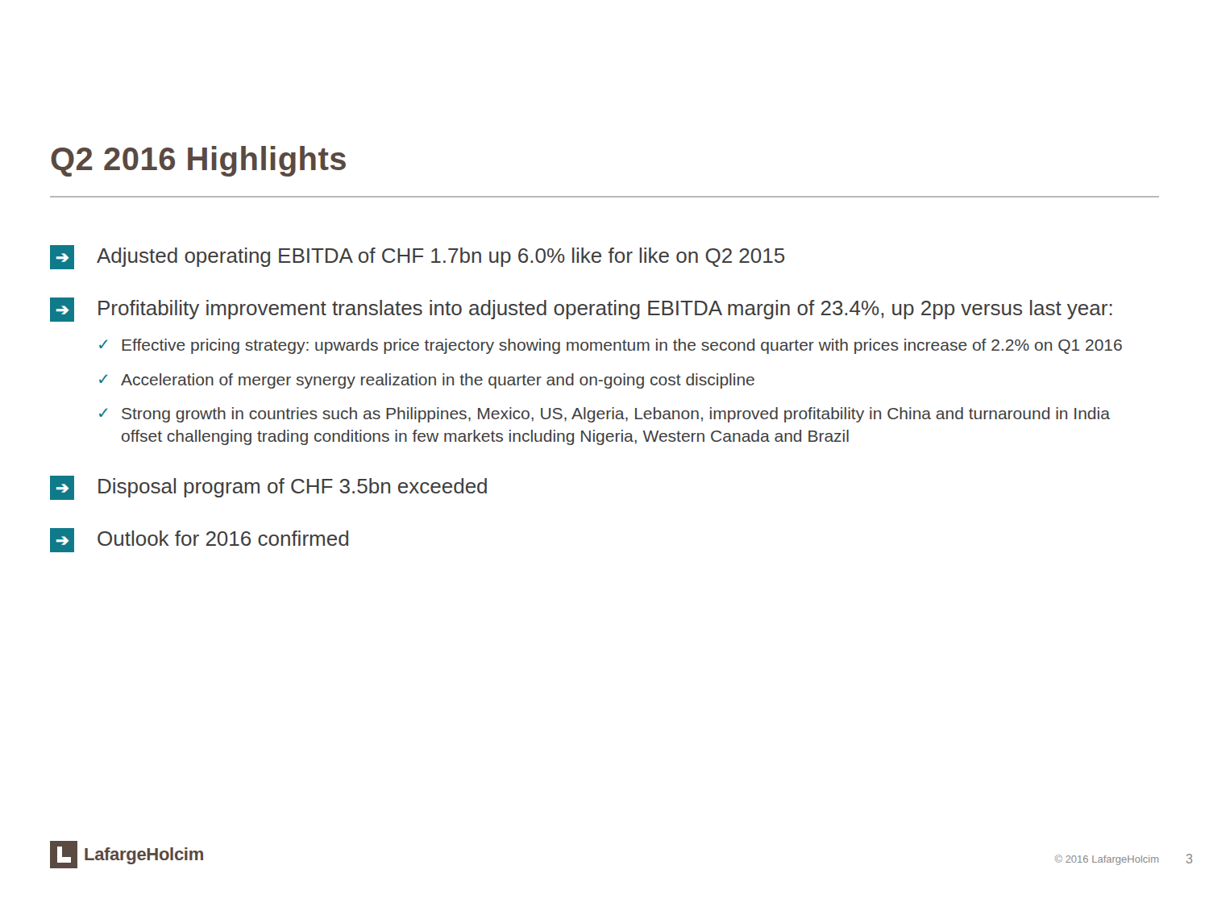Q2 2016 Highlights
Adjusted operating EBITDA of CHF 1.7bn up 6.0% like for like on Q2 2015
Profitability improvement translates into adjusted operating EBITDA margin of 23.4%, up 2pp versus last year:
Effective pricing strategy: upwards price trajectory showing momentum in the second quarter with prices increase of 2.2% on Q1 2016
Acceleration of merger synergy realization in the quarter and on-going cost discipline
Strong growth in countries such as Philippines, Mexico, US, Algeria, Lebanon, improved profitability in China and turnaround in India offset challenging trading conditions in few markets including Nigeria, Western Canada and Brazil
Disposal program of CHF 3.5bn exceeded
Outlook for 2016 confirmed
LafargeHolcim
© 2016 LafargeHolcim
3